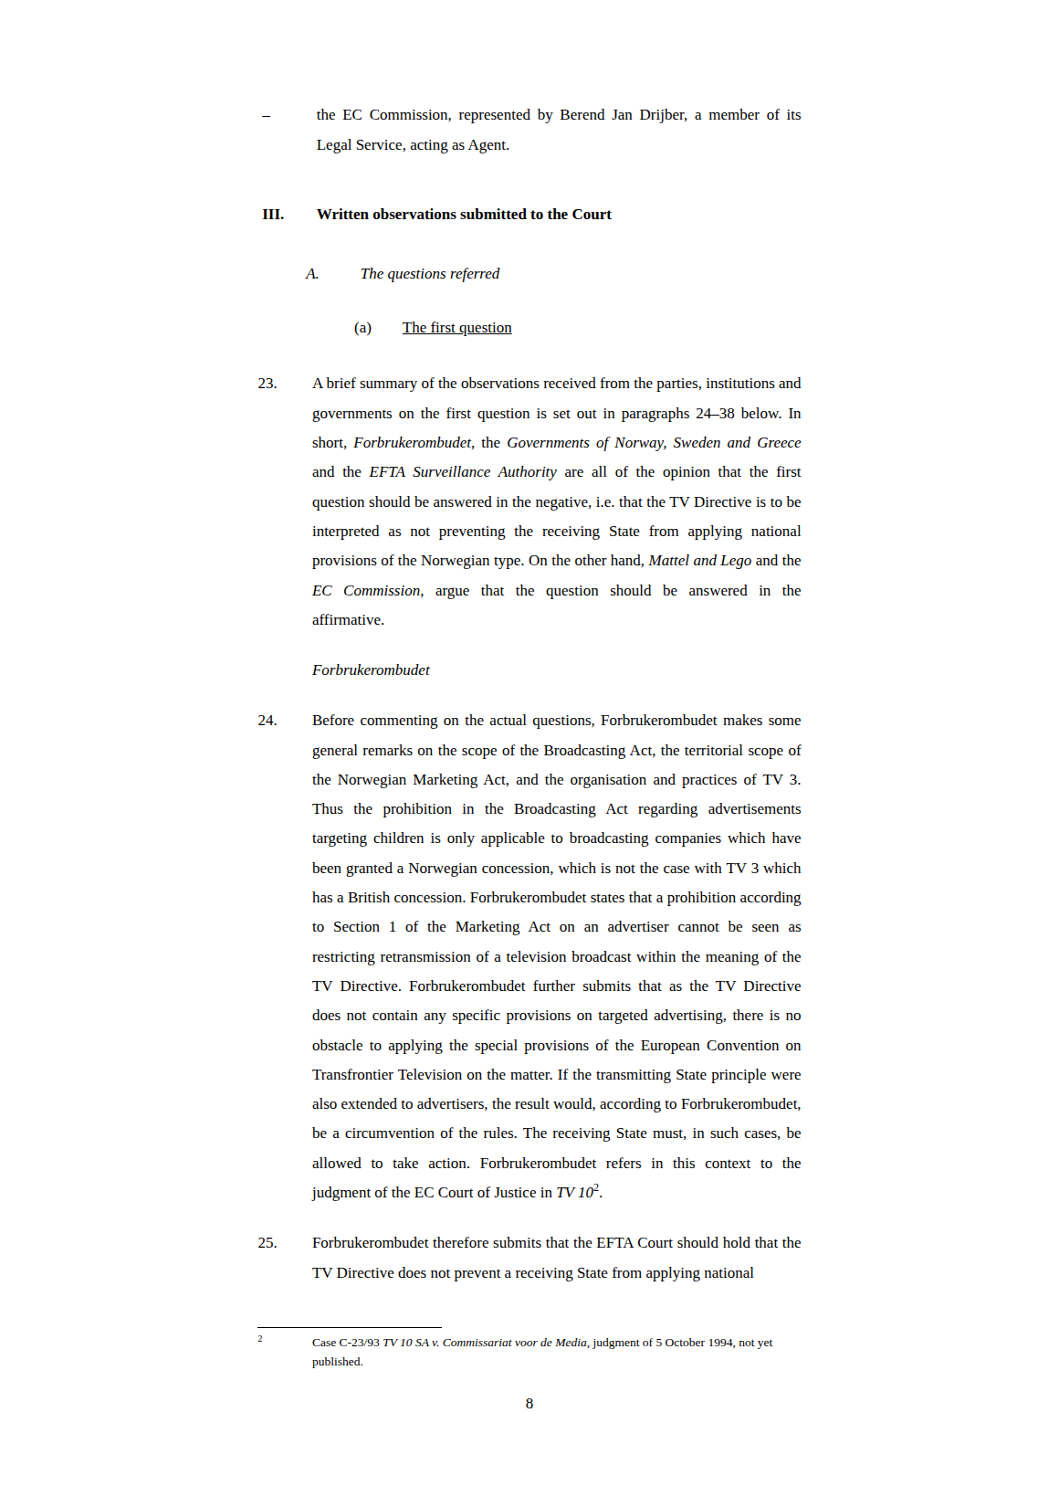–
the EC Commission, represented by Berend Jan Drijber, a member of its Legal Service, acting as Agent.
III.
Written observations submitted to the Court
A.
The questions referred
(a)
The first question
23.
A brief summary of the observations received from the parties, institutions and governments on the first question is set out in paragraphs 24–38 below. In short, Forbrukerombudet, the Governments of Norway, Sweden and Greece and the EFTA Surveillance Authority are all of the opinion that the first question should be answered in the negative, i.e. that the TV Directive is to be interpreted as not preventing the receiving State from applying national provisions of the Norwegian type. On the other hand, Mattel and Lego and the EC Commission, argue that the question should be answered in the affirmative.
Forbrukerombudet
24.
Before commenting on the actual questions, Forbrukerombudet makes some general remarks on the scope of the Broadcasting Act, the territorial scope of the Norwegian Marketing Act, and the organisation and practices of TV 3. Thus the prohibition in the Broadcasting Act regarding advertisements targeting children is only applicable to broadcasting companies which have been granted a Norwegian concession, which is not the case with TV 3 which has a British concession. Forbrukerombudet states that a prohibition according to Section 1 of the Marketing Act on an advertiser cannot be seen as restricting retransmission of a television broadcast within the meaning of the TV Directive. Forbrukerombudet further submits that as the TV Directive does not contain any specific provisions on targeted advertising, there is no obstacle to applying the special provisions of the European Convention on Transfrontier Television on the matter. If the transmitting State principle were also extended to advertisers, the result would, according to Forbrukerombudet, be a circumvention of the rules. The receiving State must, in such cases, be allowed to take action. Forbrukerombudet refers in this context to the judgment of the EC Court of Justice in TV 102.
25.
Forbrukerombudet therefore submits that the EFTA Court should hold that the TV Directive does not prevent a receiving State from applying national
2
Case C-23/93 TV 10 SA v. Commissariat voor de Media, judgment of 5 October 1994, not yet published.
8